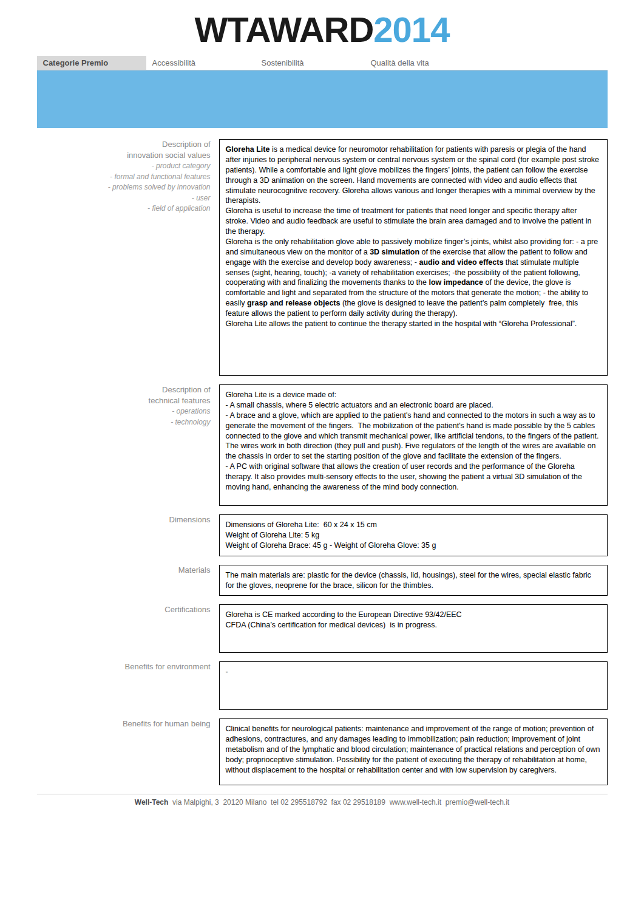WT AWARD 2014
Categorie Premio
Accessibilità
Sostenibilità
Qualità della vita
Description of
innovation social values
- product category
- formal and functional features
- problems solved by innovation
- user
- field of application
Gloreha Lite is a medical device for neuromotor rehabilitation for patients with paresis or plegia of the hand after injuries to peripheral nervous system or central nervous system or the spinal cord (for example post stroke patients). While a comfortable and light glove mobilizes the fingers’ joints, the patient can follow the exercise through a 3D animation on the screen. Hand movements are connected with video and audio effects that stimulate neurocognitive recovery. Gloreha allows various and longer therapies with a minimal overview by the therapists.
Gloreha is useful to increase the time of treatment for patients that need longer and specific therapy after stroke. Video and audio feedback are useful to stimulate the brain area damaged and to involve the patient in the therapy.
Gloreha is the only rehabilitation glove able to passively mobilize finger’s joints, whilst also providing for: - a pre and simultaneous view on the monitor of a 3D simulation of the exercise that allow the patient to follow and engage with the exercise and develop body awareness; - audio and video effects that stimulate multiple senses (sight, hearing, touch); -a variety of rehabilitation exercises; -the possibility of the patient following, cooperating with and finalizing the movements thanks to the low impedance of the device, the glove is comfortable and light and separated from the structure of the motors that generate the motion; - the ability to easily grasp and release objects (the glove is designed to leave the patient’s palm completely free, this feature allows the patient to perform daily activity during the therapy).
Gloreha Lite allows the patient to continue the therapy started in the hospital with “Gloreha Professional”.
Description of
technical features
- operations
- technology
Gloreha Lite is a device made of:
- A small chassis, where 5 electric actuators and an electronic board are placed.
- A brace and a glove, which are applied to the patient's hand and connected to the motors in such a way as to generate the movement of the fingers. The mobilization of the patient's hand is made possible by the 5 cables connected to the glove and which transmit mechanical power, like artificial tendons, to the fingers of the patient. The wires work in both direction (they pull and push). Five regulators of the length of the wires are available on the chassis in order to set the starting position of the glove and facilitate the extension of the fingers.
- A PC with original software that allows the creation of user records and the performance of the Gloreha therapy. It also provides multi-sensory effects to the user, showing the patient a virtual 3D simulation of the moving hand, enhancing the awareness of the mind body connection.
Dimensions
Dimensions of Gloreha Lite: 60 x 24 x 15 cm
Weight of Gloreha Lite: 5 kg
Weight of Gloreha Brace: 45 g - Weight of Gloreha Glove: 35 g
Materials
The main materials are: plastic for the device (chassis, lid, housings), steel for the wires, special elastic fabric for the gloves, neoprene for the brace, silicon for the thimbles.
Certifications
Gloreha is CE marked according to the European Directive 93/42/EEC
CFDA (China’s certification for medical devices) is in progress.
Benefits for environment
-
Benefits for human being
Clinical benefits for neurological patients: maintenance and improvement of the range of motion; prevention of adhesions, contractures, and any damages leading to immobilization; pain reduction; improvement of joint metabolism and of the lymphatic and blood circulation; maintenance of practical relations and perception of own body; proprioceptive stimulation. Possibility for the patient of executing the therapy of rehabilitation at home, without displacement to the hospital or rehabilitation center and with low supervision by caregivers.
Well-Tech via Malpighi, 3 20120 Milano tel 02 295518792 fax 02 29518189 www.well-tech.it premio@well-tech.it